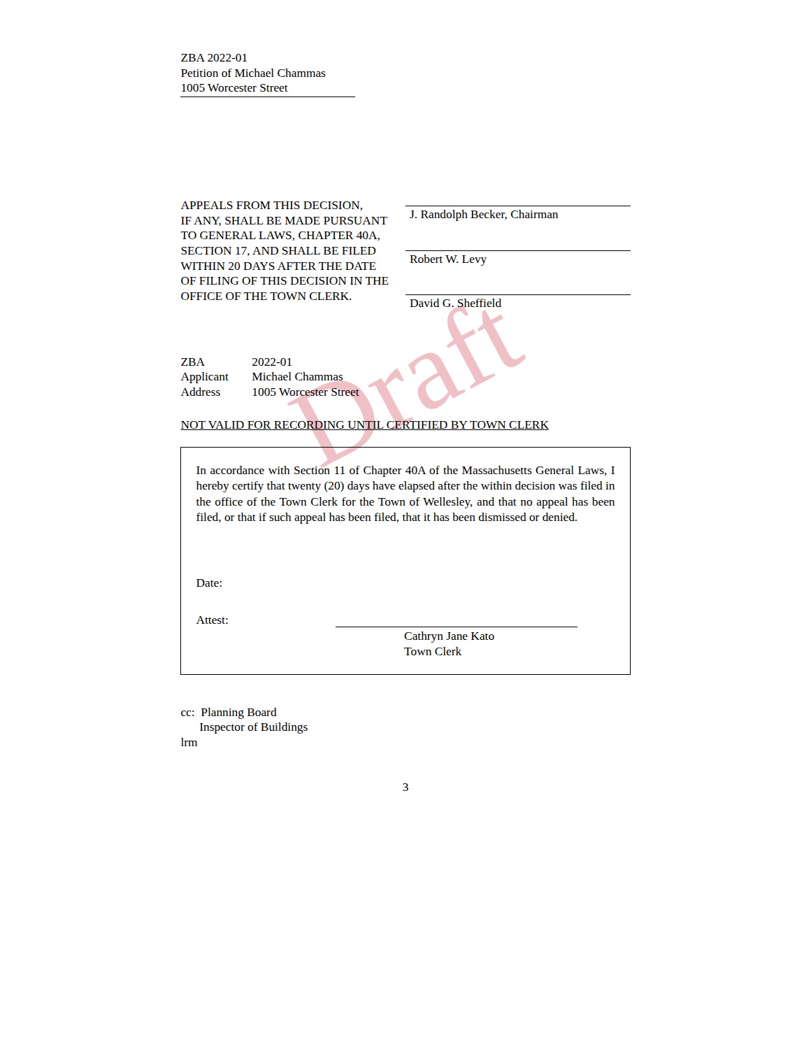Draft
ZBA 2022-01
Petition of Michael Chammas
1005 Worcester Street
| APPEALS FROM THIS DECISION, IF ANY, SHALL BE MADE PURSUANT TO GENERAL LAWS, CHAPTER 40A, SECTION 17, AND SHALL BE FILED WITHIN 20 DAYS AFTER THE DATE OF FILING OF THIS DECISION IN THE OFFICE OF THE TOWN CLERK. | J. Randolph Becker, Chairman Robert W. Levy David G. Sheffield |
| ZBA | 2022-01 |
| Applicant | Michael Chammas |
| Address | 1005 Worcester Street |
NOT VALID FOR RECORDING UNTIL CERTIFIED BY TOWN CLERK
In accordance with Section 11 of Chapter 40A of the Massachusetts General Laws, I hereby certify that twenty (20) days have elapsed after the within decision was filed in the office of the Town Clerk for the Town of Wellesley, and that no appeal has been filed, or that if such appeal has been filed, that it has been dismissed or denied.
Date:
Attest:
Cathryn Jane Kato
Town Clerk
cc: Planning Board
Inspector of Buildings
lrm
3